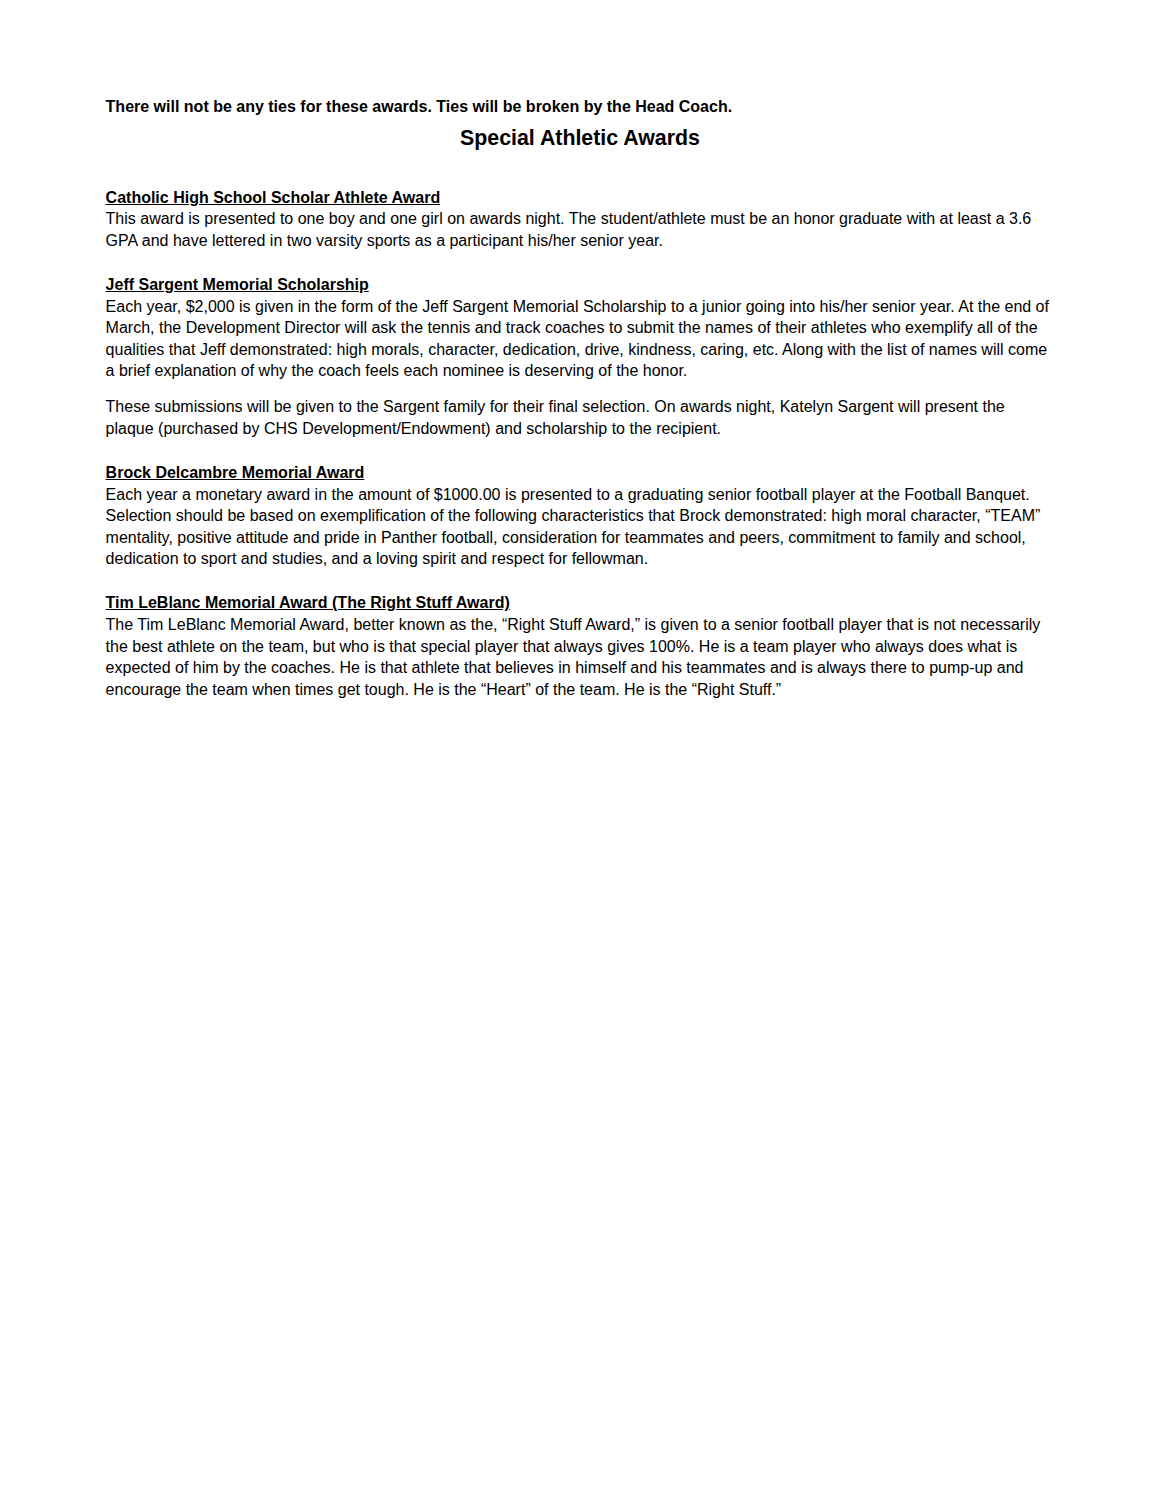There will not be any ties for these awards. Ties will be broken by the Head Coach.
Special Athletic Awards
Catholic High School Scholar Athlete Award
This award is presented to one boy and one girl on awards night. The student/athlete must be an honor graduate with at least a 3.6 GPA and have lettered in two varsity sports as a participant his/her senior year.
Jeff Sargent Memorial Scholarship
Each year, $2,000 is given in the form of the Jeff Sargent Memorial Scholarship to a junior going into his/her senior year. At the end of March, the Development Director will ask the tennis and track coaches to submit the names of their athletes who exemplify all of the qualities that Jeff demonstrated: high morals, character, dedication, drive, kindness, caring, etc. Along with the list of names will come a brief explanation of why the coach feels each nominee is deserving of the honor.
These submissions will be given to the Sargent family for their final selection. On awards night, Katelyn Sargent will present the plaque (purchased by CHS Development/Endowment) and scholarship to the recipient.
Brock Delcambre Memorial Award
Each year a monetary award in the amount of $1000.00 is presented to a graduating senior football player at the Football Banquet. Selection should be based on exemplification of the following characteristics that Brock demonstrated: high moral character, “TEAM” mentality, positive attitude and pride in Panther football, consideration for teammates and peers, commitment to family and school, dedication to sport and studies, and a loving spirit and respect for fellowman.
Tim LeBlanc Memorial Award (The Right Stuff Award)
The Tim LeBlanc Memorial Award, better known as the, “Right Stuff Award,” is given to a senior football player that is not necessarily the best athlete on the team, but who is that special player that always gives 100%. He is a team player who always does what is expected of him by the coaches. He is that athlete that believes in himself and his teammates and is always there to pump-up and encourage the team when times get tough. He is the “Heart” of the team. He is the “Right Stuff.”